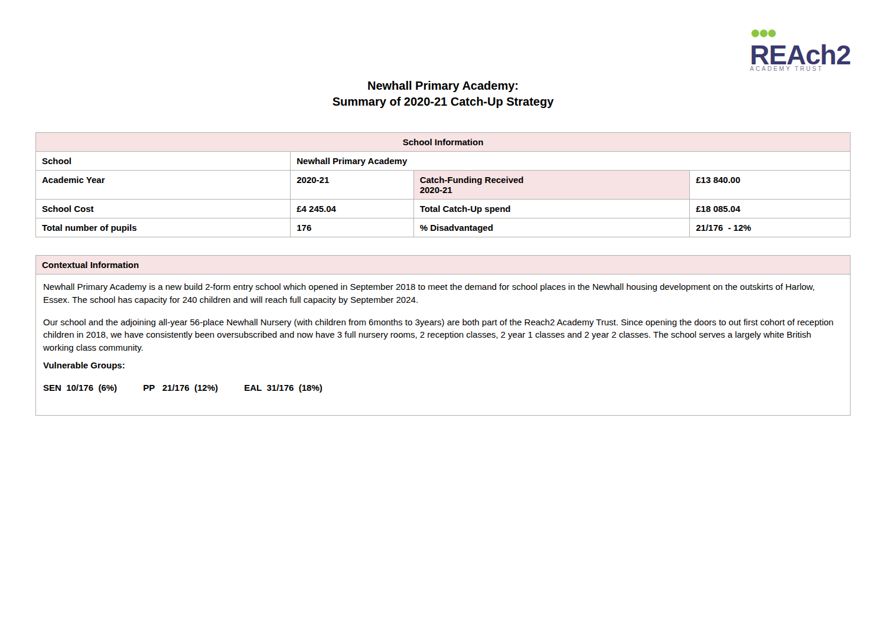●●●
REAch2
ACADEMY TRUST
Newhall Primary Academy:
Summary of 2020-21 Catch-Up Strategy
| School Information |
| --- |
| School | Newhall Primary Academy |
| Academic Year | 2020-21 | Catch-Funding Received 2020-21 | £13 840.00 |
| School Cost | £4 245.04 | Total Catch-Up spend | £18 085.04 |
| Total number of pupils | 176 | % Disadvantaged | 21/176 - 12% |
Contextual Information
Newhall Primary Academy is a new build 2-form entry school which opened in September 2018 to meet the demand for school places in the Newhall housing development on the outskirts of Harlow, Essex. The school has capacity for 240 children and will reach full capacity by September 2024.
Our school and the adjoining all-year 56-place Newhall Nursery (with children from 6months to 3years) are both part of the Reach2 Academy Trust. Since opening the doors to out first cohort of reception children in 2018, we have consistently been oversubscribed and now have 3 full nursery rooms, 2 reception classes, 2 year 1 classes and 2 year 2 classes. The school serves a largely white British working class community.
Vulnerable Groups:
SEN 10/176 (6%) PP 21/176 (12%) EAL 31/176 (18%)